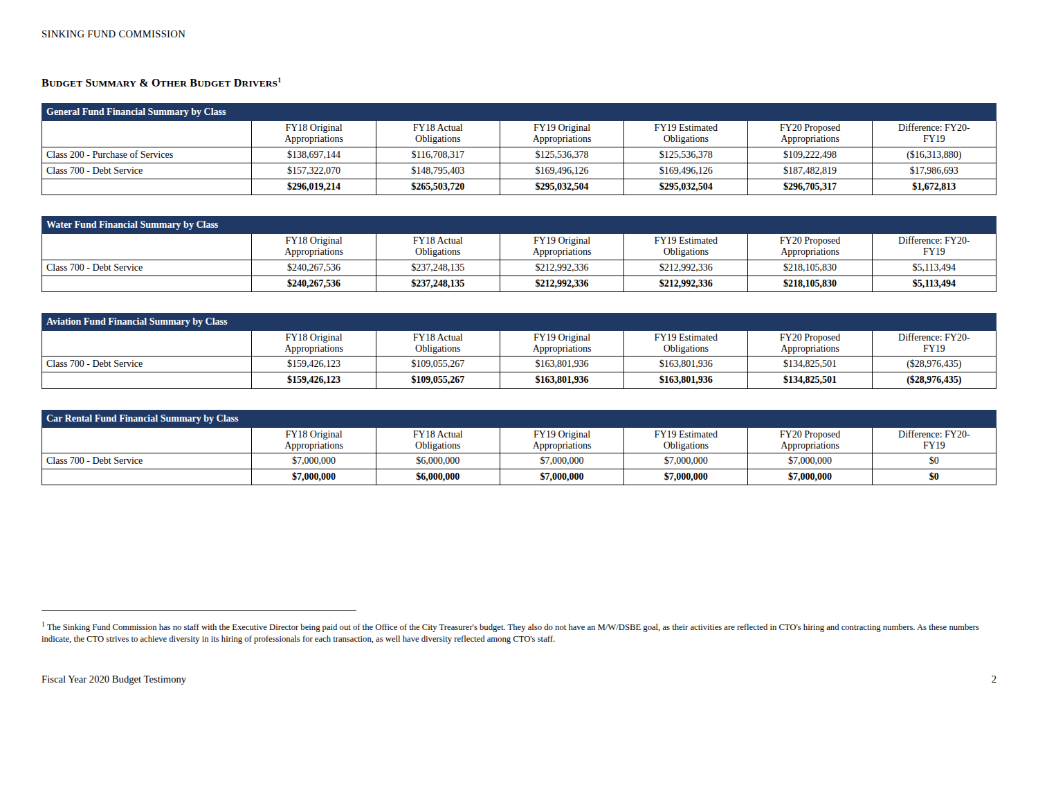SINKING FUND COMMISSION
BUDGET SUMMARY & OTHER BUDGET DRIVERS1
| General Fund Financial Summary by Class |
| | FY18 Original Appropriations | FY18 Actual Obligations | FY19 Original Appropriations | FY19 Estimated Obligations | FY20 Proposed Appropriations | Difference: FY20- FY19 |
| Class 200 - Purchase of Services | $138,697,144 | $116,708,317 | $125,536,378 | $125,536,378 | $109,222,498 | ($16,313,880) |
| Class 700 - Debt Service | $157,322,070 | $148,795,403 | $169,496,126 | $169,496,126 | $187,482,819 | $17,986,693 |
| | $296,019,214 | $265,503,720 | $295,032,504 | $295,032,504 | $296,705,317 | $1,672,813 |
| Water Fund Financial Summary by Class |
| | FY18 Original Appropriations | FY18 Actual Obligations | FY19 Original Appropriations | FY19 Estimated Obligations | FY20 Proposed Appropriations | Difference: FY20- FY19 |
| Class 700 - Debt Service | $240,267,536 | $237,248,135 | $212,992,336 | $212,992,336 | $218,105,830 | $5,113,494 |
| | $240,267,536 | $237,248,135 | $212,992,336 | $212,992,336 | $218,105,830 | $5,113,494 |
| Aviation Fund Financial Summary by Class |
| | FY18 Original Appropriations | FY18 Actual Obligations | FY19 Original Appropriations | FY19 Estimated Obligations | FY20 Proposed Appropriations | Difference: FY20- FY19 |
| Class 700 - Debt Service | $159,426,123 | $109,055,267 | $163,801,936 | $163,801,936 | $134,825,501 | ($28,976,435) |
| | $159,426,123 | $109,055,267 | $163,801,936 | $163,801,936 | $134,825,501 | ($28,976,435) |
| Car Rental Fund Financial Summary by Class |
| | FY18 Original Appropriations | FY18 Actual Obligations | FY19 Original Appropriations | FY19 Estimated Obligations | FY20 Proposed Appropriations | Difference: FY20- FY19 |
| Class 700 - Debt Service | $7,000,000 | $6,000,000 | $7,000,000 | $7,000,000 | $7,000,000 | $0 |
| | $7,000,000 | $6,000,000 | $7,000,000 | $7,000,000 | $7,000,000 | $0 |
1 The Sinking Fund Commission has no staff with the Executive Director being paid out of the Office of the City Treasurer's budget. They also do not have an M/W/DSBE goal, as their activities are reflected in CTO's hiring and contracting numbers. As these numbers indicate, the CTO strives to achieve diversity in its hiring of professionals for each transaction, as well have diversity reflected among CTO's staff.
Fiscal Year 2020 Budget Testimony 2